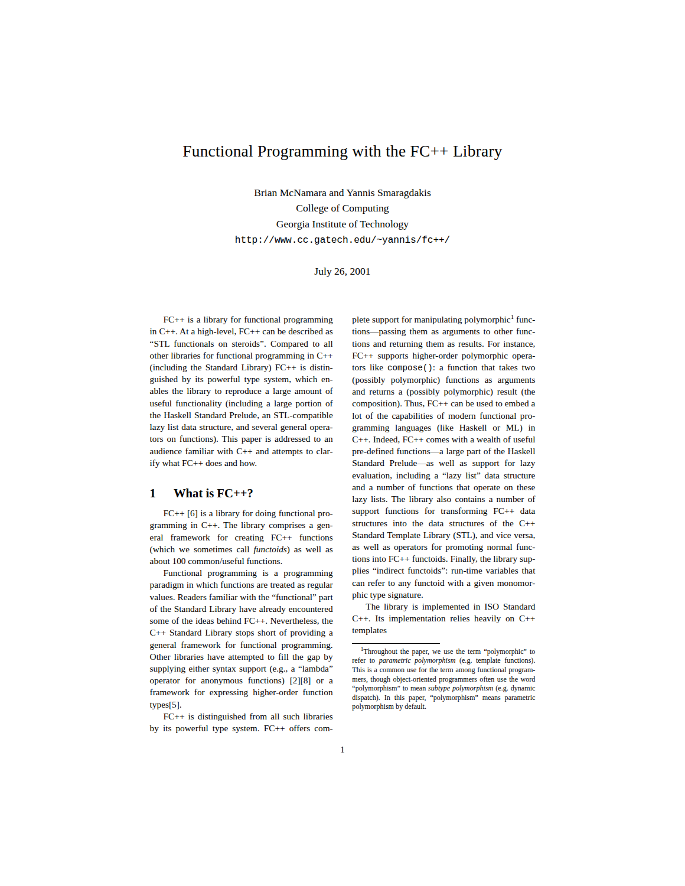Functional Programming with the FC++ Library
Brian McNamara and Yannis Smaragdakis
College of Computing
Georgia Institute of Technology
http://www.cc.gatech.edu/~yannis/fc++/
July 26, 2001
FC++ is a library for functional programming in C++. At a high-level, FC++ can be described as “STL functionals on steroids”. Compared to all other libraries for functional programming in C++ (including the Standard Library) FC++ is distinguished by its powerful type system, which enables the library to reproduce a large amount of useful functionality (including a large portion of the Haskell Standard Prelude, an STL-compatible lazy list data structure, and several general operators on functions). This paper is addressed to an audience familiar with C++ and attempts to clarify what FC++ does and how.
1 What is FC++?
FC++ [6] is a library for doing functional programming in C++. The library comprises a general framework for creating FC++ functions (which we sometimes call functoids) as well as about 100 common/useful functions.
Functional programming is a programming paradigm in which functions are treated as regular values. Readers familiar with the “functional” part of the Standard Library have already encountered some of the ideas behind FC++. Nevertheless, the C++ Standard Library stops short of providing a general framework for functional programming. Other libraries have attempted to fill the gap by supplying either syntax support (e.g., a “lambda” operator for anonymous functions) [2][8] or a framework for expressing higher-order function types[5].
FC++ is distinguished from all such libraries by its powerful type system. FC++ offers complete support for manipulating polymorphic1 functions—passing them as arguments to other functions and returning them as results. For instance, FC++ supports higher-order polymorphic operators like compose(): a function that takes two (possibly polymorphic) functions as arguments and returns a (possibly polymorphic) result (the composition). Thus, FC++ can be used to embed a lot of the capabilities of modern functional programming languages (like Haskell or ML) in C++. Indeed, FC++ comes with a wealth of useful pre-defined functions—a large part of the Haskell Standard Prelude—as well as support for lazy evaluation, including a “lazy list” data structure and a number of functions that operate on these lazy lists. The library also contains a number of support functions for transforming FC++ data structures into the data structures of the C++ Standard Template Library (STL), and vice versa, as well as operators for promoting normal functions into FC++ functoids. Finally, the library supplies “indirect functoids”: run-time variables that can refer to any functoid with a given monomorphic type signature.
The library is implemented in ISO Standard C++. Its implementation relies heavily on C++ templates
1Throughout the paper, we use the term “polymorphic” to refer to parametric polymorphism (e.g. template functions). This is a common use for the term among functional programmers, though object-oriented programmers often use the word “polymorphism” to mean subtype polymorphism (e.g. dynamic dispatch). In this paper, “polymorphism” means parametric polymorphism by default.
1